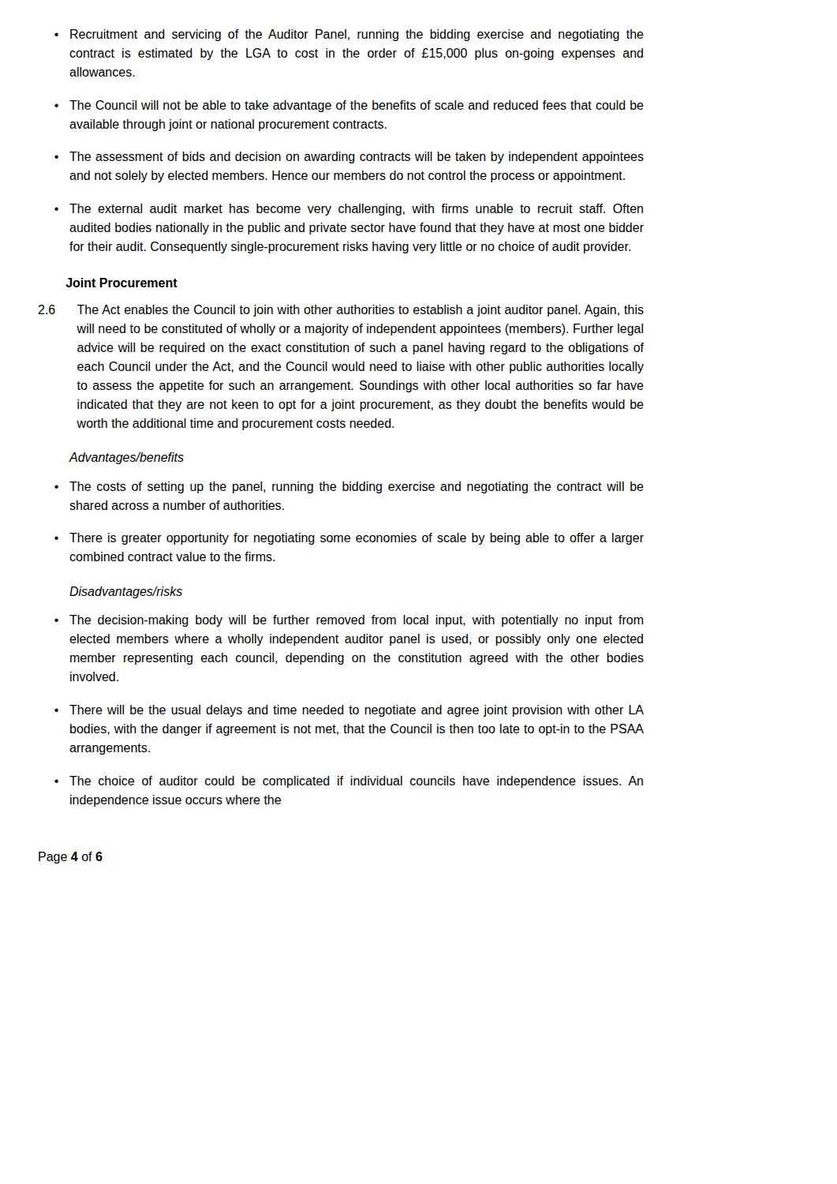Recruitment and servicing of the Auditor Panel, running the bidding exercise and negotiating the contract is estimated by the LGA to cost in the order of £15,000 plus on-going expenses and allowances.
The Council will not be able to take advantage of the benefits of scale and reduced fees that could be available through joint or national procurement contracts.
The assessment of bids and decision on awarding contracts will be taken by independent appointees and not solely by elected members. Hence our members do not control the process or appointment.
The external audit market has become very challenging, with firms unable to recruit staff. Often audited bodies nationally in the public and private sector have found that they have at most one bidder for their audit. Consequently single-procurement risks having very little or no choice of audit provider.
Joint Procurement
2.6 The Act enables the Council to join with other authorities to establish a joint auditor panel. Again, this will need to be constituted of wholly or a majority of independent appointees (members). Further legal advice will be required on the exact constitution of such a panel having regard to the obligations of each Council under the Act, and the Council would need to liaise with other public authorities locally to assess the appetite for such an arrangement. Soundings with other local authorities so far have indicated that they are not keen to opt for a joint procurement, as they doubt the benefits would be worth the additional time and procurement costs needed.
Advantages/benefits
The costs of setting up the panel, running the bidding exercise and negotiating the contract will be shared across a number of authorities.
There is greater opportunity for negotiating some economies of scale by being able to offer a larger combined contract value to the firms.
Disadvantages/risks
The decision-making body will be further removed from local input, with potentially no input from elected members where a wholly independent auditor panel is used, or possibly only one elected member representing each council, depending on the constitution agreed with the other bodies involved.
There will be the usual delays and time needed to negotiate and agree joint provision with other LA bodies, with the danger if agreement is not met, that the Council is then too late to opt-in to the PSAA arrangements.
The choice of auditor could be complicated if individual councils have independence issues. An independence issue occurs where the
Page 4 of 6